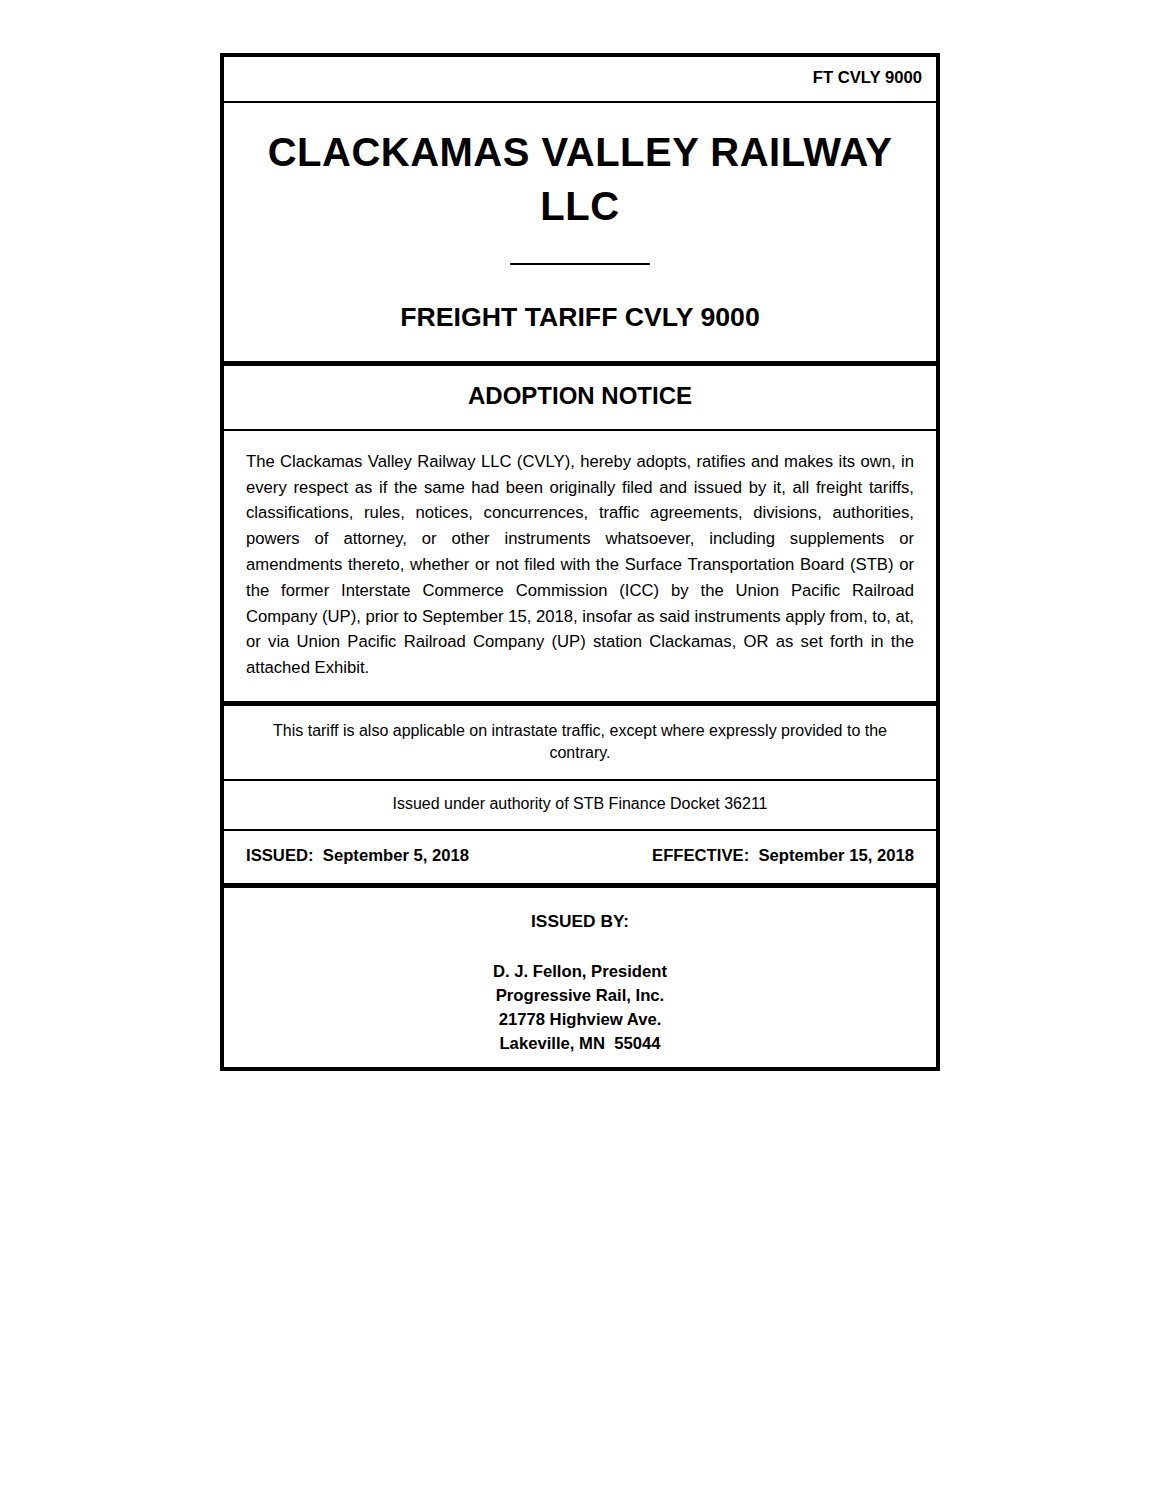FT CVLY 9000
CLACKAMAS VALLEY RAILWAY LLC
FREIGHT TARIFF CVLY 9000
ADOPTION NOTICE
The Clackamas Valley Railway LLC (CVLY), hereby adopts, ratifies and makes its own, in every respect as if the same had been originally filed and issued by it, all freight tariffs, classifications, rules, notices, concurrences, traffic agreements, divisions, authorities, powers of attorney, or other instruments whatsoever, including supplements or amendments thereto, whether or not filed with the Surface Transportation Board (STB) or the former Interstate Commerce Commission (ICC) by the Union Pacific Railroad Company (UP), prior to September 15, 2018, insofar as said instruments apply from, to, at, or via Union Pacific Railroad Company (UP) station Clackamas, OR as set forth in the attached Exhibit.
This tariff is also applicable on intrastate traffic, except where expressly provided to the contrary.
Issued under authority of STB Finance Docket 36211
ISSUED: September 5, 2018
EFFECTIVE: September 15, 2018
ISSUED BY:
D. J. Fellon, President
Progressive Rail, Inc.
21778 Highview Ave.
Lakeville, MN 55044